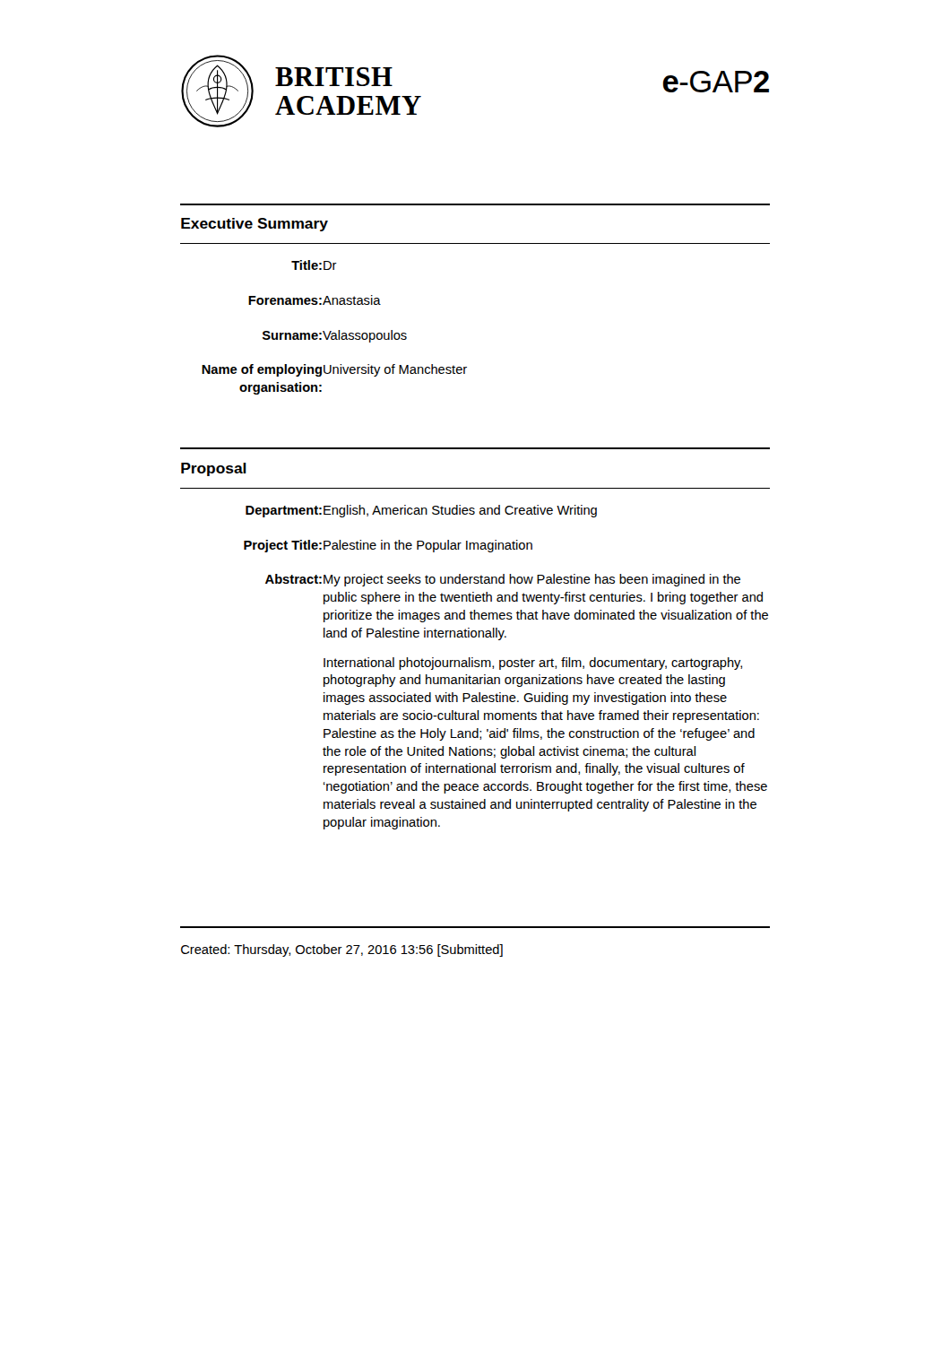British
Academy
e-GAP 2
Executive Summary
| Title: | Dr |
| Forenames: | Anastasia |
| Surname: | Valassopoulos |
| Name of employing organisation: | University of Manchester |
Proposal
| Department: | English, American Studies and Creative Writing |
| Project Title: | Palestine in the Popular Imagination |
| Abstract: | My project seeks to understand how Palestine has been imagined in the public sphere in the twentieth and twenty-first centuries. I bring together and prioritize the images and themes that have dominated the visualization of the land of Palestine internationally. International photojournalism, poster art, film, documentary, cartography, photography and humanitarian organizations have created the lasting images associated with Palestine. Guiding my investigation into these materials are socio-cultural moments that have framed their representation: Palestine as the Holy Land; 'aid' films, the construction of the ‘refugee’ and the role of the United Nations; global activist cinema; the cultural representation of international terrorism and, finally, the visual cultures of ‘negotiation’ and the peace accords. Brought together for the first time, these materials reveal a sustained and uninterrupted centrality of Palestine in the popular imagination. |
Created: Thursday, October 27, 2016 13:56 [Submitted]